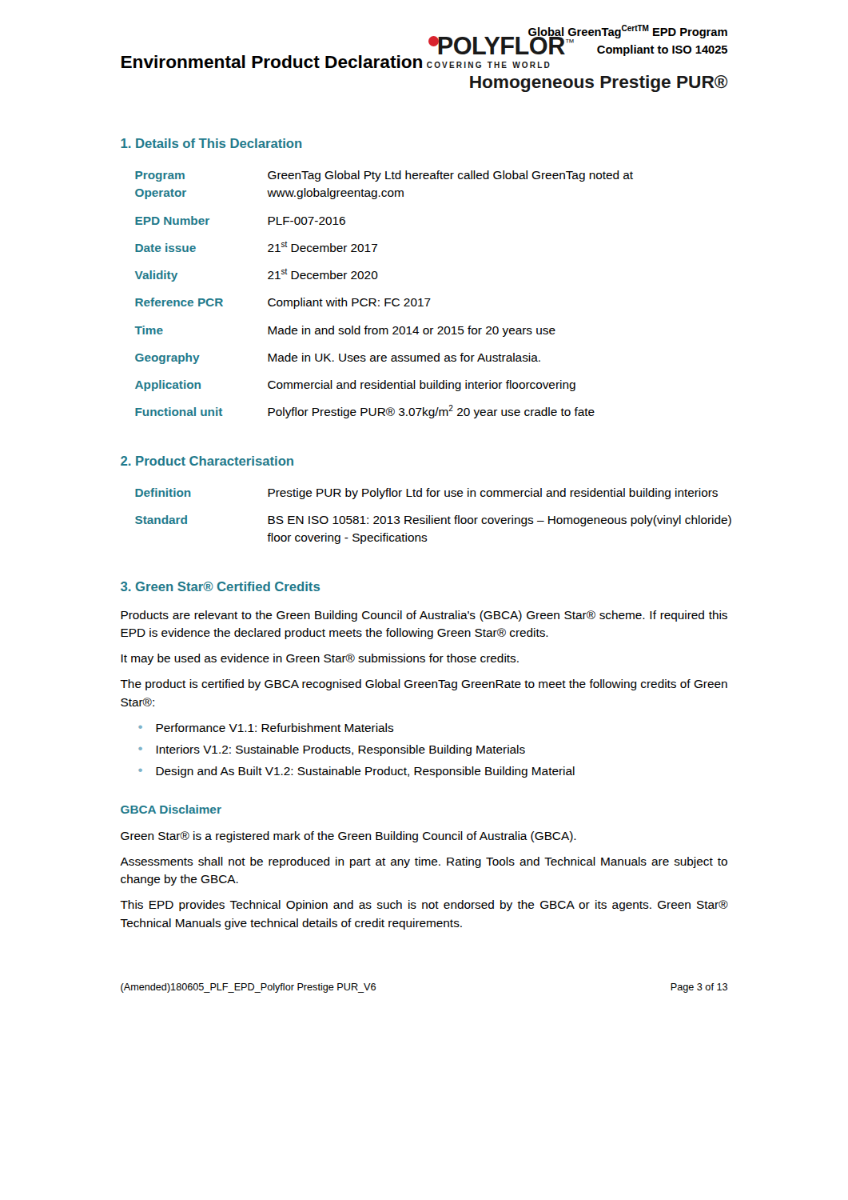Environmental Product Declaration
Global GreenTagCertTM EPD Program
Compliant to ISO 14025
POLYFLOR™
COVERING THE WORLD
Homogeneous Prestige PUR®
1. Details of This Declaration
| Program Operator | GreenTag Global Pty Ltd hereafter called Global GreenTag noted at www.globalgreentag.com |
| EPD Number | PLF-007-2016 |
| Date issue | 21 st December 2017 |
| Validity | 21 st December 2020 |
| Reference PCR | Compliant with PCR: FC 2017 |
| Time | Made in and sold from 2014 or 2015 for 20 years use |
| Geography | Made in UK. Uses are assumed as for Australasia. |
| Application | Commercial and residential building interior floorcovering |
| Functional unit | Polyflor Prestige PUR® 3.07kg/m 2 20 year use cradle to fate |
2. Product Characterisation
| Definition | Prestige PUR by Polyflor Ltd for use in commercial and residential building interiors |
| Standard | BS EN ISO 10581: 2013 Resilient floor coverings – Homogeneous poly(vinyl chloride) floor covering - Specifications |
3. Green Star® Certified Credits
Products are relevant to the Green Building Council of Australia's (GBCA) Green Star® scheme. If required this EPD is evidence the declared product meets the following Green Star® credits.
It may be used as evidence in Green Star® submissions for those credits.
The product is certified by GBCA recognised Global GreenTag GreenRate to meet the following credits of Green Star®:
Performance V1.1: Refurbishment Materials
Interiors V1.2: Sustainable Products, Responsible Building Materials
Design and As Built V1.2: Sustainable Product, Responsible Building Material
GBCA Disclaimer
Green Star® is a registered mark of the Green Building Council of Australia (GBCA).
Assessments shall not be reproduced in part at any time. Rating Tools and Technical Manuals are subject to change by the GBCA.
This EPD provides Technical Opinion and as such is not endorsed by the GBCA or its agents. Green Star® Technical Manuals give technical details of credit requirements.
(Amended)180605_PLF_EPD_Polyflor Prestige PUR_V6 Page 3 of 13